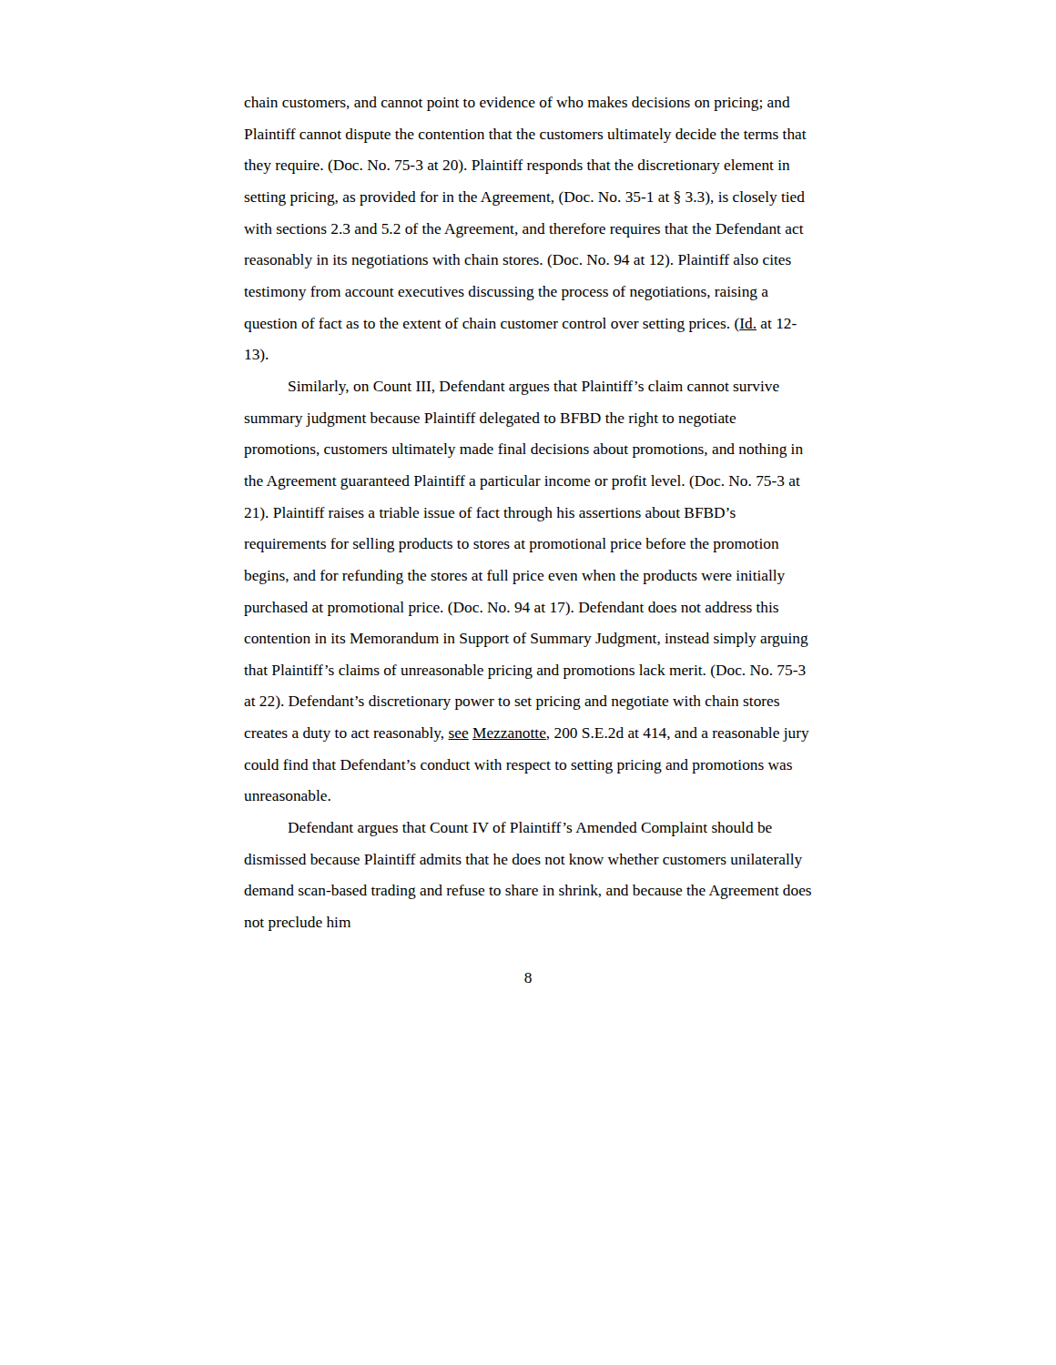chain customers, and cannot point to evidence of who makes decisions on pricing; and Plaintiff cannot dispute the contention that the customers ultimately decide the terms that they require. (Doc. No. 75-3 at 20). Plaintiff responds that the discretionary element in setting pricing, as provided for in the Agreement, (Doc. No. 35-1 at § 3.3), is closely tied with sections 2.3 and 5.2 of the Agreement, and therefore requires that the Defendant act reasonably in its negotiations with chain stores. (Doc. No. 94 at 12). Plaintiff also cites testimony from account executives discussing the process of negotiations, raising a question of fact as to the extent of chain customer control over setting prices. (Id. at 12-13).
Similarly, on Count III, Defendant argues that Plaintiff’s claim cannot survive summary judgment because Plaintiff delegated to BFBD the right to negotiate promotions, customers ultimately made final decisions about promotions, and nothing in the Agreement guaranteed Plaintiff a particular income or profit level. (Doc. No. 75-3 at 21). Plaintiff raises a triable issue of fact through his assertions about BFBD’s requirements for selling products to stores at promotional price before the promotion begins, and for refunding the stores at full price even when the products were initially purchased at promotional price. (Doc. No. 94 at 17). Defendant does not address this contention in its Memorandum in Support of Summary Judgment, instead simply arguing that Plaintiff’s claims of unreasonable pricing and promotions lack merit. (Doc. No. 75-3 at 22). Defendant’s discretionary power to set pricing and negotiate with chain stores creates a duty to act reasonably, see Mezzanotte, 200 S.E.2d at 414, and a reasonable jury could find that Defendant’s conduct with respect to setting pricing and promotions was unreasonable.
Defendant argues that Count IV of Plaintiff’s Amended Complaint should be dismissed because Plaintiff admits that he does not know whether customers unilaterally demand scan-based trading and refuse to share in shrink, and because the Agreement does not preclude him
8